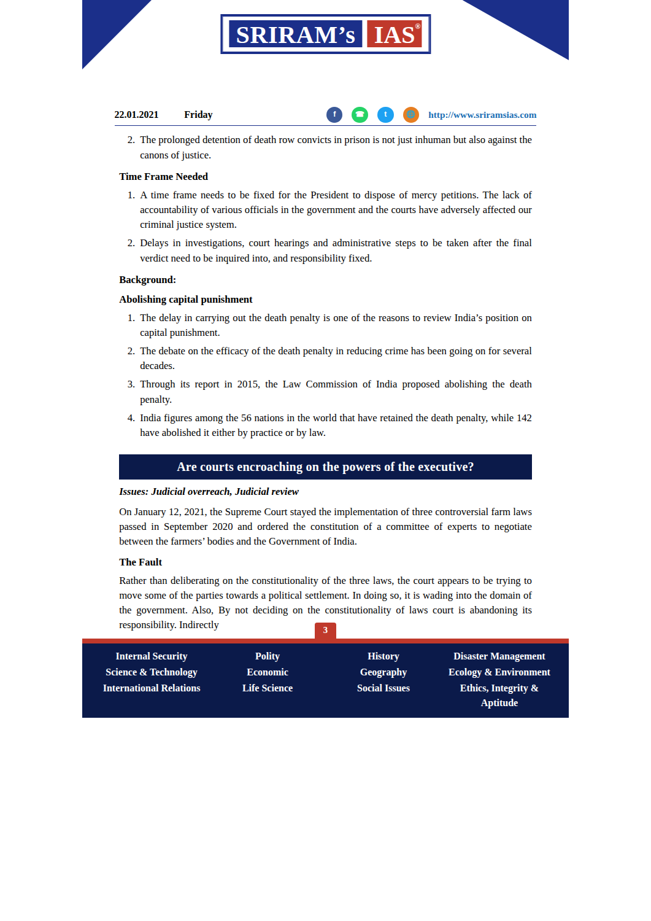SRIRAM’s
IAS®
22.01.2021 Friday
f ☎ t 🌐 http://www.sriramsias.com
The prolonged detention of death row convicts in prison is not just inhuman but also against the canons of justice.
Time Frame Needed
A time frame needs to be fixed for the President to dispose of mercy petitions. The lack of accountability of various officials in the government and the courts have adversely affected our criminal justice system.
Delays in investigations, court hearings and administrative steps to be taken after the final verdict need to be inquired into, and responsibility fixed.
Background:
Abolishing capital punishment
The delay in carrying out the death penalty is one of the reasons to review India’s position on capital punishment.
The debate on the efficacy of the death penalty in reducing crime has been going on for several decades.
Through its report in 2015, the Law Commission of India proposed abolishing the death penalty.
India figures among the 56 nations in the world that have retained the death penalty, while 142 have abolished it either by practice or by law.
Are courts encroaching on the powers of the executive?
Issues: Judicial overreach, Judicial review
On January 12, 2021, the Supreme Court stayed the implementation of three controversial farm laws passed in September 2020 and ordered the constitution of a committee of experts to negotiate between the farmers’ bodies and the Government of India.
The Fault
Rather than deliberating on the constitutionality of the three laws, the court appears to be trying to move some of the parties towards a political settlement. In doing so, it is wading into the domain of the government. Also, By not deciding on the constitutionality of laws court is abandoning its responsibility. Indirectly
3
Internal Security Science & Technology International Relations
Polity Economic Life Science
History Geography Social Issues
Disaster Management Ecology & Environment Ethics, Integrity & Aptitude